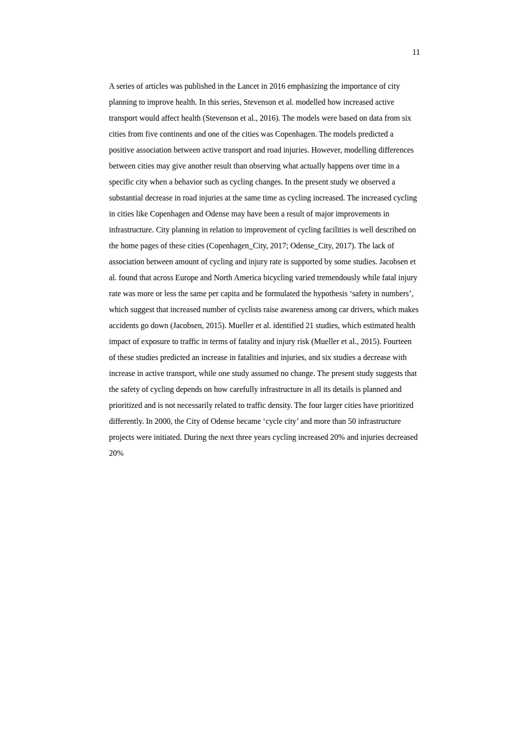11
A series of articles was published in the Lancet in 2016 emphasizing the importance of city planning to improve health. In this series, Stevenson et al. modelled how increased active transport would affect health (Stevenson et al., 2016). The models were based on data from six cities from five continents and one of the cities was Copenhagen. The models predicted a positive association between active transport and road injuries. However, modelling differences between cities may give another result than observing what actually happens over time in a specific city when a behavior such as cycling changes. In the present study we observed a substantial decrease in road injuries at the same time as cycling increased. The increased cycling in cities like Copenhagen and Odense may have been a result of major improvements in infrastructure. City planning in relation to improvement of cycling facilities is well described on the home pages of these cities (Copenhagen_City, 2017; Odense_City, 2017). The lack of association between amount of cycling and injury rate is supported by some studies. Jacobsen et al. found that across Europe and North America bicycling varied tremendously while fatal injury rate was more or less the same per capita and he formulated the hypothesis ‘safety in numbers’, which suggest that increased number of cyclists raise awareness among car drivers, which makes accidents go down (Jacobsen, 2015). Mueller et al. identified 21 studies, which estimated health impact of exposure to traffic in terms of fatality and injury risk (Mueller et al., 2015). Fourteen of these studies predicted an increase in fatalities and injuries, and six studies a decrease with increase in active transport, while one study assumed no change. The present study suggests that the safety of cycling depends on how carefully infrastructure in all its details is planned and prioritized and is not necessarily related to traffic density. The four larger cities have prioritized differently. In 2000, the City of Odense became ‘cycle city’ and more than 50 infrastructure projects were initiated. During the next three years cycling increased 20% and injuries decreased 20%